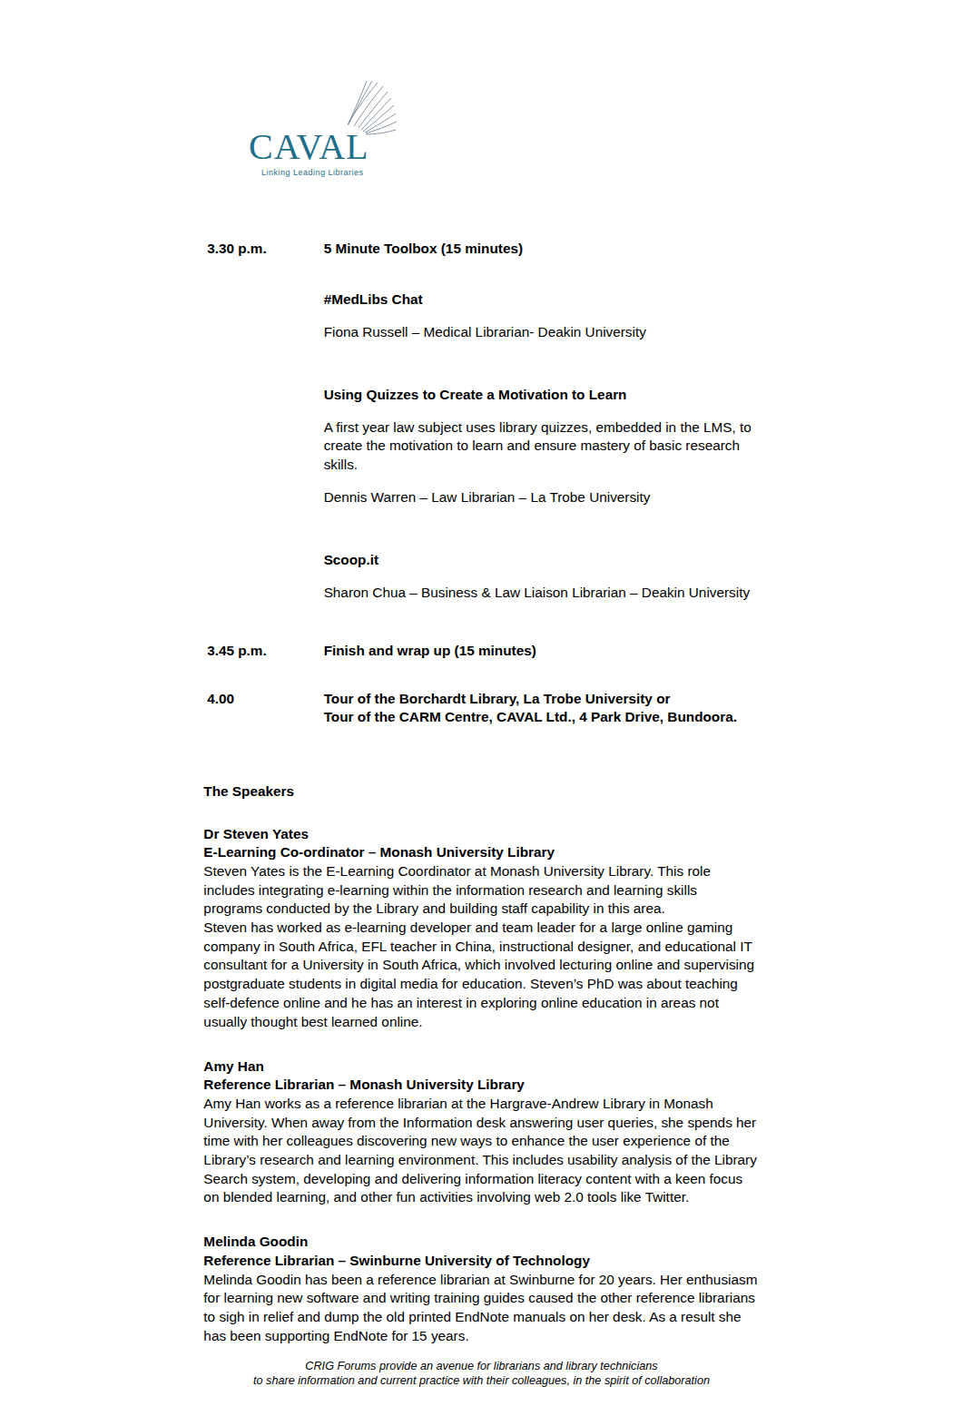CAVAL Linking Leading Libraries
3.30 p.m.
5 Minute Toolbox (15 minutes)
#MedLibs Chat
Fiona Russell – Medical Librarian- Deakin University
Using Quizzes to Create a Motivation to Learn
A first year law subject uses library quizzes, embedded in the LMS, to create the motivation to learn and ensure mastery of basic research skills.
Dennis Warren – Law Librarian – La Trobe University
Scoop.it
Sharon Chua – Business & Law Liaison Librarian – Deakin University
3.45 p.m.
Finish and wrap up (15 minutes)
4.00
Tour of the Borchardt Library, La Trobe University or
Tour of the CARM Centre, CAVAL Ltd., 4 Park Drive, Bundoora.
The Speakers
Dr Steven Yates
E-Learning Co-ordinator – Monash University Library
Steven Yates is the E-Learning Coordinator at Monash University Library. This role includes integrating e-learning within the information research and learning skills programs conducted by the Library and building staff capability in this area.
Steven has worked as e-learning developer and team leader for a large online gaming company in South Africa, EFL teacher in China, instructional designer, and educational IT consultant for a University in South Africa, which involved lecturing online and supervising postgraduate students in digital media for education. Steven’s PhD was about teaching self-defence online and he has an interest in exploring online education in areas not usually thought best learned online.
Amy Han
Reference Librarian – Monash University Library
Amy Han works as a reference librarian at the Hargrave-Andrew Library in Monash University. When away from the Information desk answering user queries, she spends her time with her colleagues discovering new ways to enhance the user experience of the Library’s research and learning environment. This includes usability analysis of the Library Search system, developing and delivering information literacy content with a keen focus on blended learning, and other fun activities involving web 2.0 tools like Twitter.
Melinda Goodin
Reference Librarian – Swinburne University of Technology
Melinda Goodin has been a reference librarian at Swinburne for 20 years. Her enthusiasm for learning new software and writing training guides caused the other reference librarians to sigh in relief and dump the old printed EndNote manuals on her desk. As a result she has been supporting EndNote for 15 years.
CRIG Forums provide an avenue for librarians and library technicians
to share information and current practice with their colleagues, in the spirit of collaboration